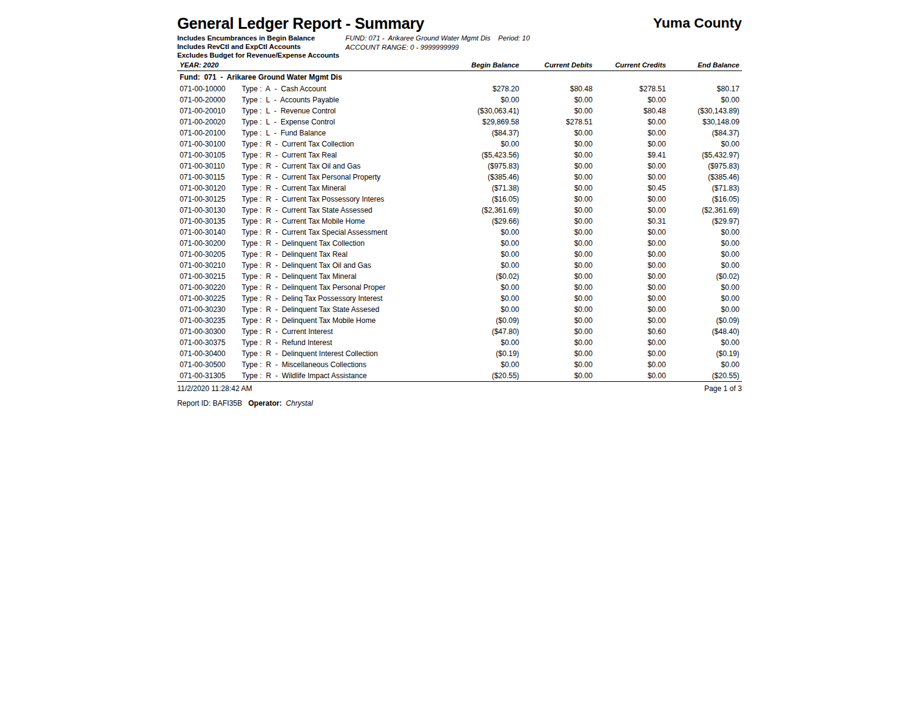General Ledger Report - Summary
Yuma County
Includes Encumbrances in Begin Balance
Includes RevCtl and ExpCtl Accounts
Excludes Budget for Revenue/Expense Accounts
FUND: 071 - Arikaree Ground Water Mgmt Dis Period: 10
ACCOUNT RANGE: 0 - 9999999999
| YEAR: 2020 | Begin Balance | Current Debits | Current Credits | End Balance |
| --- | --- | --- | --- | --- |
| Fund: 071 - Arikaree Ground Water Mgmt Dis | | | | |
| 071-00-10000 | Type : A - Cash Account | $278.20 | $80.48 | $278.51 | $80.17 |
| 071-00-20000 | Type : L - Accounts Payable | $0.00 | $0.00 | $0.00 | $0.00 |
| 071-00-20010 | Type : L - Revenue Control | ($30,063.41) | $0.00 | $80.48 | ($30,143.89) |
| 071-00-20020 | Type : L - Expense Control | $29,869.58 | $278.51 | $0.00 | $30,148.09 |
| 071-00-20100 | Type : L - Fund Balance | ($84.37) | $0.00 | $0.00 | ($84.37) |
| 071-00-30100 | Type : R - Current Tax Collection | $0.00 | $0.00 | $0.00 | $0.00 |
| 071-00-30105 | Type : R - Current Tax Real | ($5,423.56) | $0.00 | $9.41 | ($5,432.97) |
| 071-00-30110 | Type : R - Current Tax Oil and Gas | ($975.83) | $0.00 | $0.00 | ($975.83) |
| 071-00-30115 | Type : R - Current Tax Personal Property | ($385.46) | $0.00 | $0.00 | ($385.46) |
| 071-00-30120 | Type : R - Current Tax Mineral | ($71.38) | $0.00 | $0.45 | ($71.83) |
| 071-00-30125 | Type : R - Current Tax Possessory Interes | ($16.05) | $0.00 | $0.00 | ($16.05) |
| 071-00-30130 | Type : R - Current Tax State Assessed | ($2,361.69) | $0.00 | $0.00 | ($2,361.69) |
| 071-00-30135 | Type : R - Current Tax Mobile Home | ($29.66) | $0.00 | $0.31 | ($29.97) |
| 071-00-30140 | Type : R - Current Tax Special Assessment | $0.00 | $0.00 | $0.00 | $0.00 |
| 071-00-30200 | Type : R - Delinquent Tax Collection | $0.00 | $0.00 | $0.00 | $0.00 |
| 071-00-30205 | Type : R - Delinquent Tax Real | $0.00 | $0.00 | $0.00 | $0.00 |
| 071-00-30210 | Type : R - Delinquent Tax Oil and Gas | $0.00 | $0.00 | $0.00 | $0.00 |
| 071-00-30215 | Type : R - Delinquent Tax Mineral | ($0.02) | $0.00 | $0.00 | ($0.02) |
| 071-00-30220 | Type : R - Delinquent Tax Personal Proper | $0.00 | $0.00 | $0.00 | $0.00 |
| 071-00-30225 | Type : R - Delinq Tax Possessory Interest | $0.00 | $0.00 | $0.00 | $0.00 |
| 071-00-30230 | Type : R - Delinquent Tax State Assesed | $0.00 | $0.00 | $0.00 | $0.00 |
| 071-00-30235 | Type : R - Delinquent Tax Mobile Home | ($0.09) | $0.00 | $0.00 | ($0.09) |
| 071-00-30300 | Type : R - Current Interest | ($47.80) | $0.00 | $0.60 | ($48.40) |
| 071-00-30375 | Type : R - Refund Interest | $0.00 | $0.00 | $0.00 | $0.00 |
| 071-00-30400 | Type : R - Delinquent Interest Collection | ($0.19) | $0.00 | $0.00 | ($0.19) |
| 071-00-30500 | Type : R - Miscellaneous Collections | $0.00 | $0.00 | $0.00 | $0.00 |
| 071-00-31305 | Type : R - Wildlife Impact Assistance | ($20.55) | $0.00 | $0.00 | ($20.55) |
11/2/2020 11:28:42 AM
Page 1 of 3
Report ID: BAFI35B Operator: Chrystal